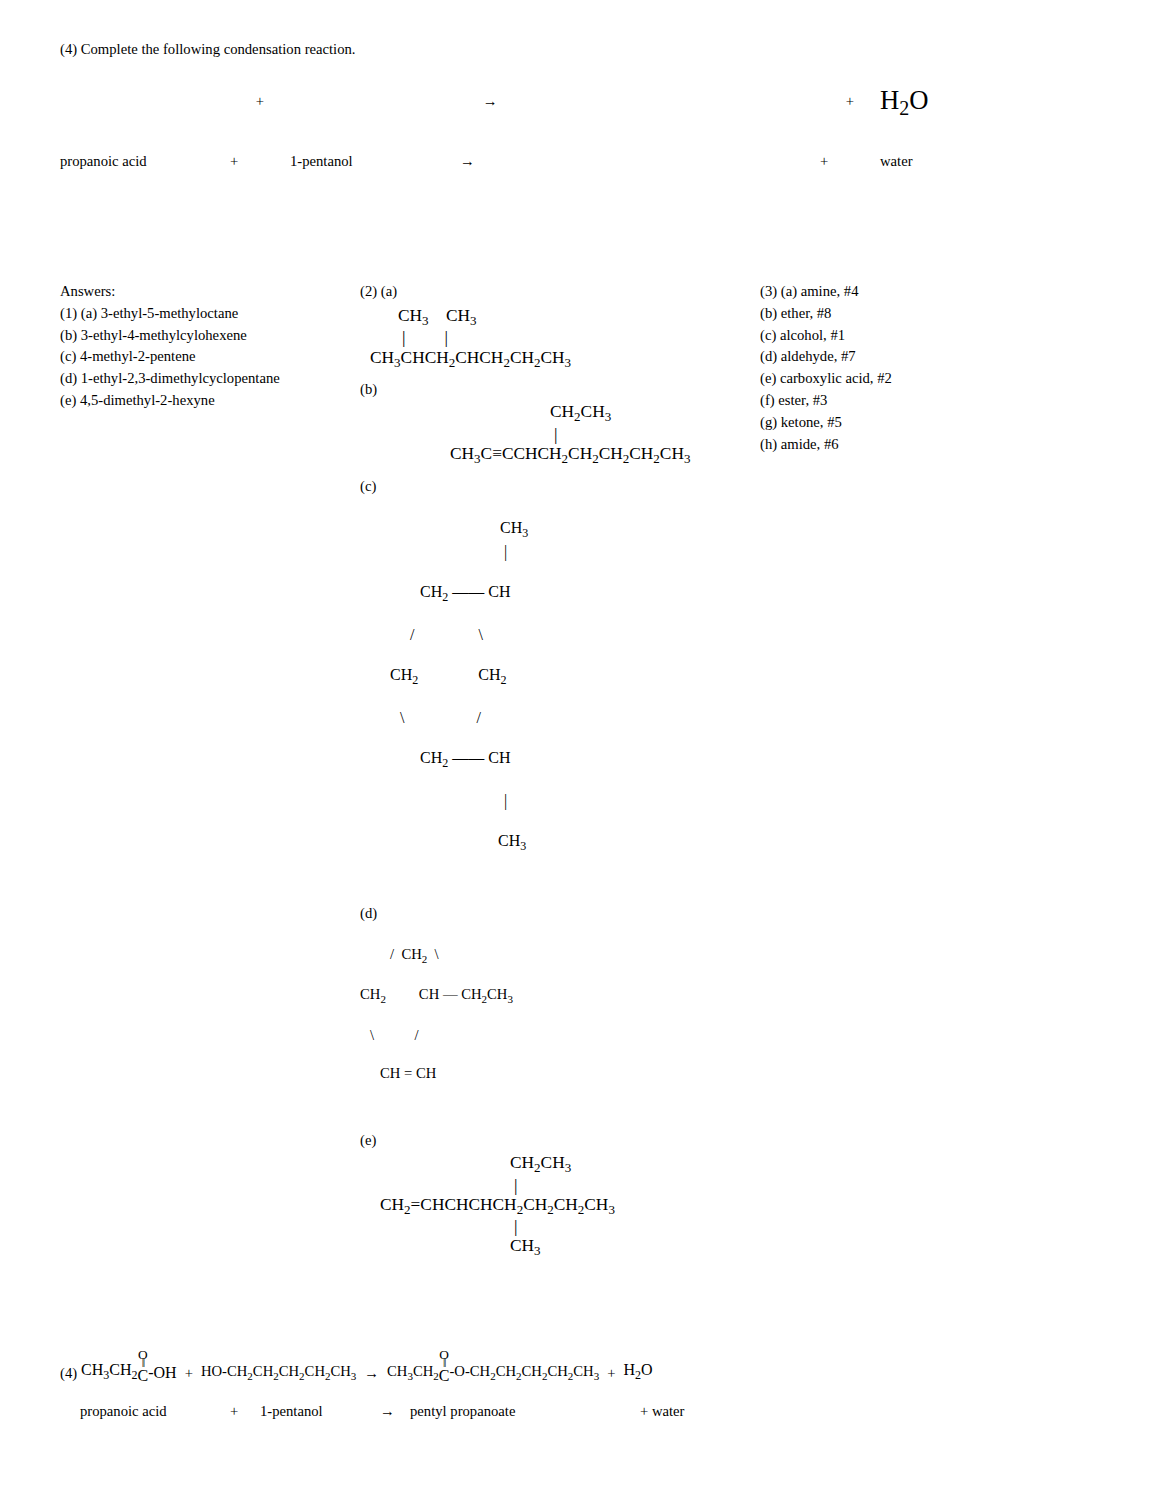(4) Complete the following condensation reaction.
+
→
+
H2 O
propanoic acid
+
1-pentanol
→
+
water
Answers:
(1) (a) 3-ethyl-5-methyloctane
(b) 3-ethyl-4-methylcylohexene
(c) 4-methyl-2-pentene
(d) 1-ethyl-2,3-dimethylcyclopentane
(e) 4,5-dimethyl-2-hexyne
(2) (a)
CH3 CH3
| |
CH3 CHCH2 CHCH2 CH2 CH3
(b)
CH2 CH3
|
CH3 C≡CCHCH2 CH2 CH2 CH2 CH3
(c)
CH3 | CH2 —— CH / \ CH2 CH2 \ / CH2 —— CH | CH3
(d)
/ CH2 \ CH2 CH — CH2 CH3 \ / CH = CH
(e)
CH2 CH3
|
CH2=CHCHCHCH2 CH2 CH2 CH3
|
CH3
(3) (a) amine, #4
(b) ether, #8
(c) alcohol, #1
(d) aldehyde, #7
(e) carboxylic acid, #2
(f) ester, #3
(g) ketone, #5
(h) amide, #6
(4) CH3 CH2 O‖C-OH + HO-CH2 CH2 CH2 CH2 CH3 → CH3 CH2 O‖C-O-CH2 CH2 CH2 CH2 CH3 + H2 O
propanoic acid
+
1-pentanol
→
pentyl propanoate
+ water